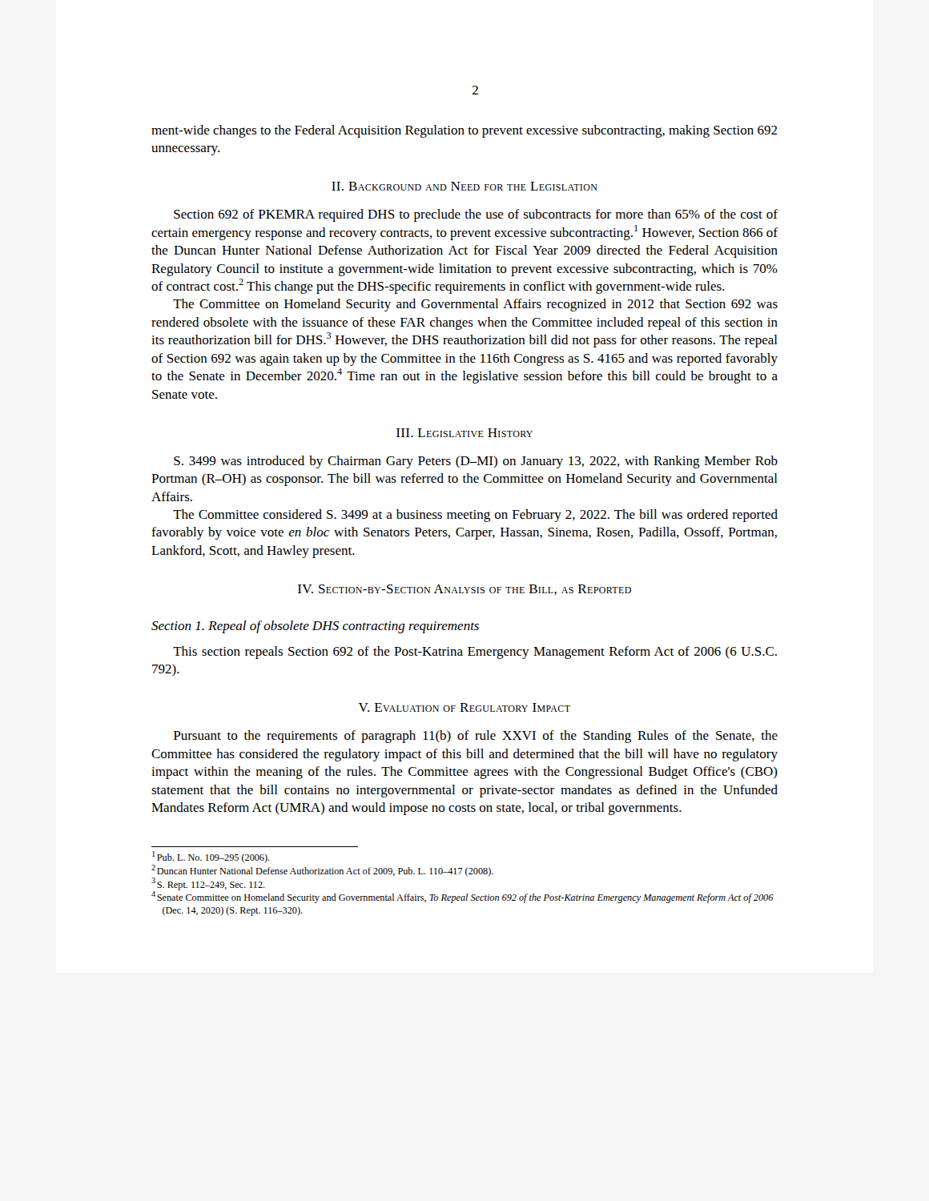2
ment-wide changes to the Federal Acquisition Regulation to prevent excessive subcontracting, making Section 692 unnecessary.
II. Background and Need for the Legislation
Section 692 of PKEMRA required DHS to preclude the use of subcontracts for more than 65% of the cost of certain emergency response and recovery contracts, to prevent excessive subcontracting.1 However, Section 866 of the Duncan Hunter National Defense Authorization Act for Fiscal Year 2009 directed the Federal Acquisition Regulatory Council to institute a government-wide limitation to prevent excessive subcontracting, which is 70% of contract cost.2 This change put the DHS-specific requirements in conflict with government-wide rules.
The Committee on Homeland Security and Governmental Affairs recognized in 2012 that Section 692 was rendered obsolete with the issuance of these FAR changes when the Committee included repeal of this section in its reauthorization bill for DHS.3 However, the DHS reauthorization bill did not pass for other reasons. The repeal of Section 692 was again taken up by the Committee in the 116th Congress as S. 4165 and was reported favorably to the Senate in December 2020.4 Time ran out in the legislative session before this bill could be brought to a Senate vote.
III. Legislative History
S. 3499 was introduced by Chairman Gary Peters (D–MI) on January 13, 2022, with Ranking Member Rob Portman (R–OH) as cosponsor. The bill was referred to the Committee on Homeland Security and Governmental Affairs.
The Committee considered S. 3499 at a business meeting on February 2, 2022. The bill was ordered reported favorably by voice vote en bloc with Senators Peters, Carper, Hassan, Sinema, Rosen, Padilla, Ossoff, Portman, Lankford, Scott, and Hawley present.
IV. Section-by-Section Analysis of the Bill, as Reported
Section 1. Repeal of obsolete DHS contracting requirements
This section repeals Section 692 of the Post-Katrina Emergency Management Reform Act of 2006 (6 U.S.C. 792).
V. Evaluation of Regulatory Impact
Pursuant to the requirements of paragraph 11(b) of rule XXVI of the Standing Rules of the Senate, the Committee has considered the regulatory impact of this bill and determined that the bill will have no regulatory impact within the meaning of the rules. The Committee agrees with the Congressional Budget Office's (CBO) statement that the bill contains no intergovernmental or private-sector mandates as defined in the Unfunded Mandates Reform Act (UMRA) and would impose no costs on state, local, or tribal governments.
1Pub. L. No. 109–295 (2006).
2Duncan Hunter National Defense Authorization Act of 2009, Pub. L. 110–417 (2008).
3S. Rept. 112–249, Sec. 112.
4Senate Committee on Homeland Security and Governmental Affairs, To Repeal Section 692 of the Post-Katrina Emergency Management Reform Act of 2006 (Dec. 14, 2020) (S. Rept. 116–320).